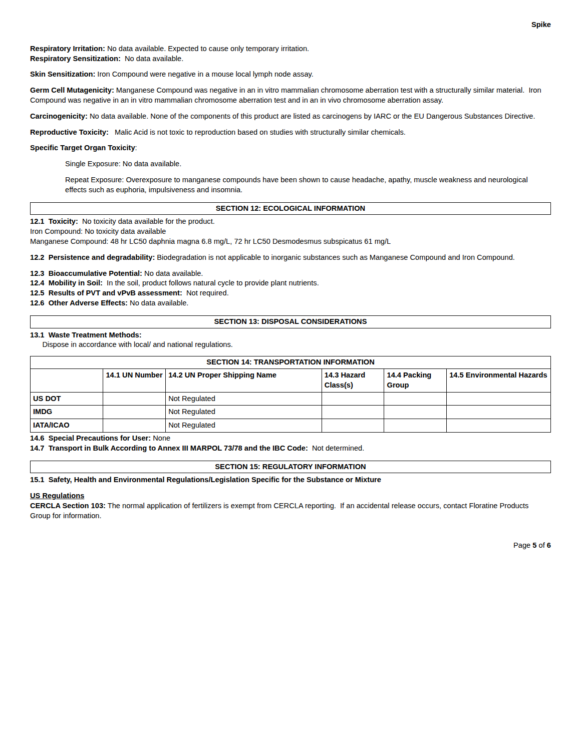Spike
Respiratory Irritation: No data available. Expected to cause only temporary irritation.
Respiratory Sensitization: No data available.
Skin Sensitization: Iron Compound were negative in a mouse local lymph node assay.
Germ Cell Mutagenicity: Manganese Compound was negative in an in vitro mammalian chromosome aberration test with a structurally similar material. Iron Compound was negative in an in vitro mammalian chromosome aberration test and in an in vivo chromosome aberration assay.
Carcinogenicity: No data available. None of the components of this product are listed as carcinogens by IARC or the EU Dangerous Substances Directive.
Reproductive Toxicity: Malic Acid is not toxic to reproduction based on studies with structurally similar chemicals.
Specific Target Organ Toxicity:
Single Exposure: No data available.
Repeat Exposure: Overexposure to manganese compounds have been shown to cause headache, apathy, muscle weakness and neurological effects such as euphoria, impulsiveness and insomnia.
SECTION 12: ECOLOGICAL INFORMATION
12.1 Toxicity: No toxicity data available for the product.
Iron Compound: No toxicity data available
Manganese Compound: 48 hr LC50 daphnia magna 6.8 mg/L, 72 hr LC50 Desmodesmus subspicatus 61 mg/L
12.2 Persistence and degradability: Biodegradation is not applicable to inorganic substances such as Manganese Compound and Iron Compound.
12.3 Bioaccumulative Potential: No data available.
12.4 Mobility in Soil: In the soil, product follows natural cycle to provide plant nutrients.
12.5 Results of PVT and vPvB assessment: Not required.
12.6 Other Adverse Effects: No data available.
SECTION 13: DISPOSAL CONSIDERATIONS
13.1 Waste Treatment Methods:
Dispose in accordance with local/ and national regulations.
SECTION 14: TRANSPORTATION INFORMATION
| | 14.1 UN Number | 14.2 UN Proper Shipping Name | 14.3 Hazard Class(s) | 14.4 Packing Group | 14.5 Environmental Hazards |
| --- | --- | --- | --- | --- | --- |
| US DOT | | Not Regulated | | | |
| IMDG | | Not Regulated | | | |
| IATA/ICAO | | Not Regulated | | | |
14.6 Special Precautions for User: None
14.7 Transport in Bulk According to Annex III MARPOL 73/78 and the IBC Code: Not determined.
SECTION 15: REGULATORY INFORMATION
15.1 Safety, Health and Environmental Regulations/Legislation Specific for the Substance or Mixture
US Regulations
CERCLA Section 103: The normal application of fertilizers is exempt from CERCLA reporting. If an accidental release occurs, contact Floratine Products Group for information.
Page 5 of 6